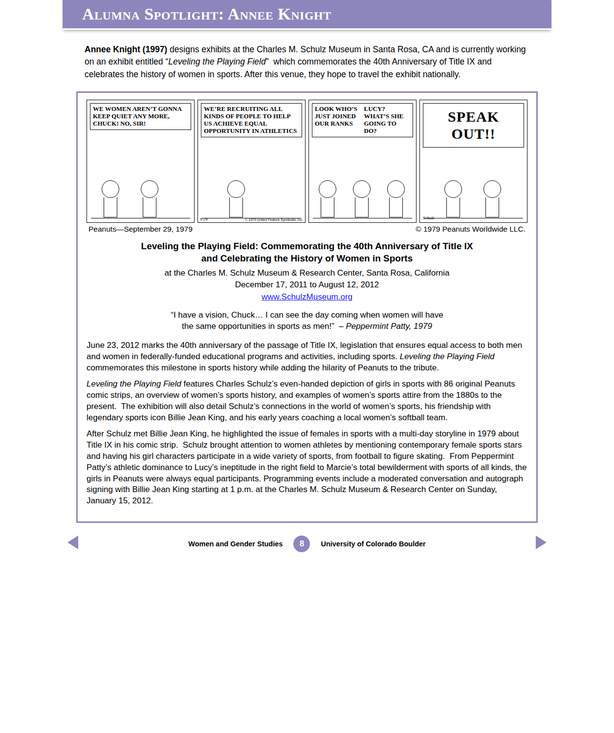Alumna Spotlight: Annee Knight
Annee Knight (1997) designs exhibits at the Charles M. Schulz Museum in Santa Rosa, CA and is currently working on an exhibit entitled “Leveling the Playing Field” which commemorates the 40th Anniversary of Title IX and celebrates the history of women in sports. After this venue, they hope to travel the exhibit nationally.
We women aren’t gonna keep quiet any more, Chuck! No, sir!
We’re recruiting all kinds of people to help us achieve equal opportunity in athletics
9-29
© 1979 United Feature Syndicate, Inc.
Look who’s just joined our ranks Lucy? What’s she going to do?
Speak out!!
Schulz
Peanuts—September 29, 1979 © 1979 Peanuts Worldwide LLC.
Leveling the Playing Field: Commemorating the 40th Anniversary of Title IX
and Celebrating the History of Women in Sports
at the Charles M. Schulz Museum & Research Center, Santa Rosa, California
December 17, 2011 to August 12, 2012
www.SchulzMuseum.org
“I have a vision, Chuck… I can see the day coming when women will have
the same opportunities in sports as men!” – Peppermint Patty, 1979
June 23, 2012 marks the 40th anniversary of the passage of Title IX, legislation that ensures equal access to both men and women in federally-funded educational programs and activities, including sports. Leveling the Playing Field commemorates this milestone in sports history while adding the hilarity of Peanuts to the tribute.
Leveling the Playing Field features Charles Schulz’s even-handed depiction of girls in sports with 86 original Peanuts comic strips, an overview of women’s sports history, and examples of women’s sports attire from the 1880s to the present. The exhibition will also detail Schulz’s connections in the world of women’s sports, his friendship with legendary sports icon Billie Jean King, and his early years coaching a local women’s softball team.
After Schulz met Billie Jean King, he highlighted the issue of females in sports with a multi-day storyline in 1979 about Title IX in his comic strip. Schulz brought attention to women athletes by mentioning contemporary female sports stars and having his girl characters participate in a wide variety of sports, from football to figure skating. From Peppermint Patty’s athletic dominance to Lucy’s ineptitude in the right field to Marcie’s total bewilderment with sports of all kinds, the girls in Peanuts were always equal participants. Programming events include a moderated conversation and autograph signing with Billie Jean King starting at 1 p.m. at the Charles M. Schulz Museum & Research Center on Sunday, January 15, 2012.
Women and Gender Studies 8 University of Colorado Boulder